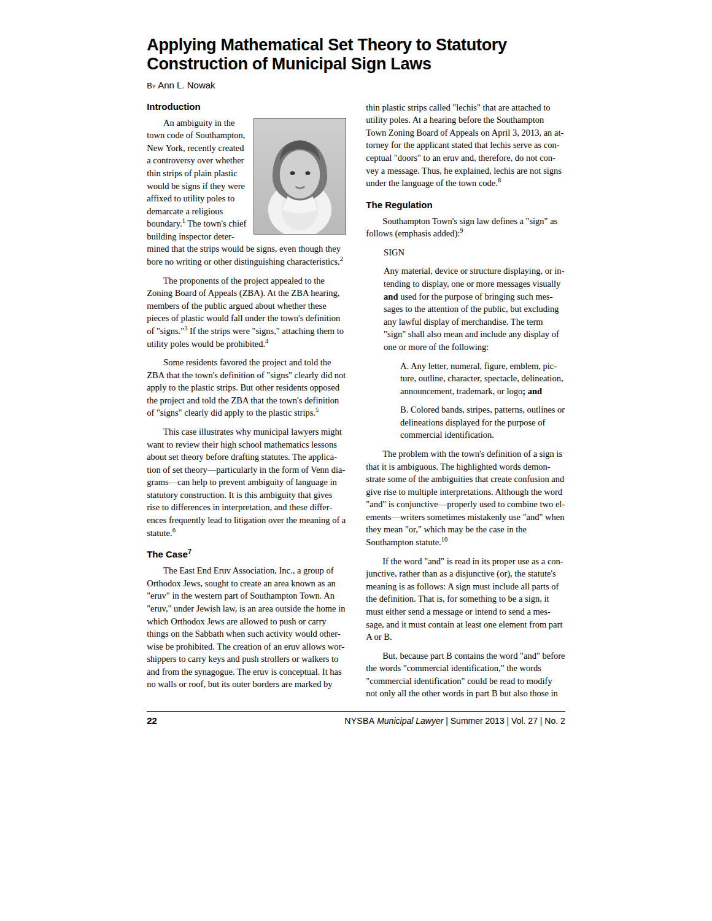Applying Mathematical Set Theory to Statutory
Construction of Municipal Sign Laws
By Ann L. Nowak
Introduction
An ambiguity in the town code of Southampton, New York, recently created a controversy over whether thin strips of plain plastic would be signs if they were affixed to utility poles to demarcate a religious boundary.1 The town's chief building inspector determined that the strips would be signs, even though they bore no writing or other distinguishing characteristics.2
The proponents of the project appealed to the Zoning Board of Appeals (ZBA). At the ZBA hearing, members of the public argued about whether these pieces of plastic would fall under the town's definition of "signs."3 If the strips were "signs," attaching them to utility poles would be prohibited.4
Some residents favored the project and told the ZBA that the town's definition of "signs" clearly did not apply to the plastic strips. But other residents opposed the project and told the ZBA that the town's definition of "signs" clearly did apply to the plastic strips.5
This case illustrates why municipal lawyers might want to review their high school mathematics lessons about set theory before drafting statutes. The application of set theory—particularly in the form of Venn diagrams—can help to prevent ambiguity of language in statutory construction. It is this ambiguity that gives rise to differences in interpretation, and these differences frequently lead to litigation over the meaning of a statute.6
The Case7
The East End Eruv Association, Inc., a group of Orthodox Jews, sought to create an area known as an "eruv" in the western part of Southampton Town. An "eruv," under Jewish law, is an area outside the home in which Orthodox Jews are allowed to push or carry things on the Sabbath when such activity would otherwise be prohibited. The creation of an eruv allows worshippers to carry keys and push strollers or walkers to and from the synagogue. The eruv is conceptual. It has no walls or roof, but its outer borders are marked by thin plastic strips called "lechis" that are attached to utility poles. At a hearing before the Southampton Town Zoning Board of Appeals on April 3, 2013, an attorney for the applicant stated that lechis serve as conceptual "doors" to an eruv and, therefore, do not convey a message. Thus, he explained, lechis are not signs under the language of the town code.8
The Regulation
Southampton Town's sign law defines a "sign" as follows (emphasis added):9
SIGN
Any material, device or structure displaying, or intending to display, one or more messages visually and used for the purpose of bringing such messages to the attention of the public, but excluding any lawful display of merchandise. The term "sign" shall also mean and include any display of one or more of the following:
A. Any letter, numeral, figure, emblem, picture, outline, character, spectacle, delineation, announcement, trademark, or logo; and
B. Colored bands, stripes, patterns, outlines or delineations displayed for the purpose of commercial identification.
The problem with the town's definition of a sign is that it is ambiguous. The highlighted words demonstrate some of the ambiguities that create confusion and give rise to multiple interpretations. Although the word "and" is conjunctive—properly used to combine two elements—writers sometimes mistakenly use "and" when they mean "or," which may be the case in the Southampton statute.10
If the word "and" is read in its proper use as a conjunctive, rather than as a disjunctive (or), the statute's meaning is as follows: A sign must include all parts of the definition. That is, for something to be a sign, it must either send a message or intend to send a message, and it must contain at least one element from part A or B.
But, because part B contains the word "and" before the words "commercial identification," the words "commercial identification" could be read to modify not only all the other words in part B but also those in
22
NYSBA Municipal Lawyer | Summer 2013 | Vol. 27 | No. 2